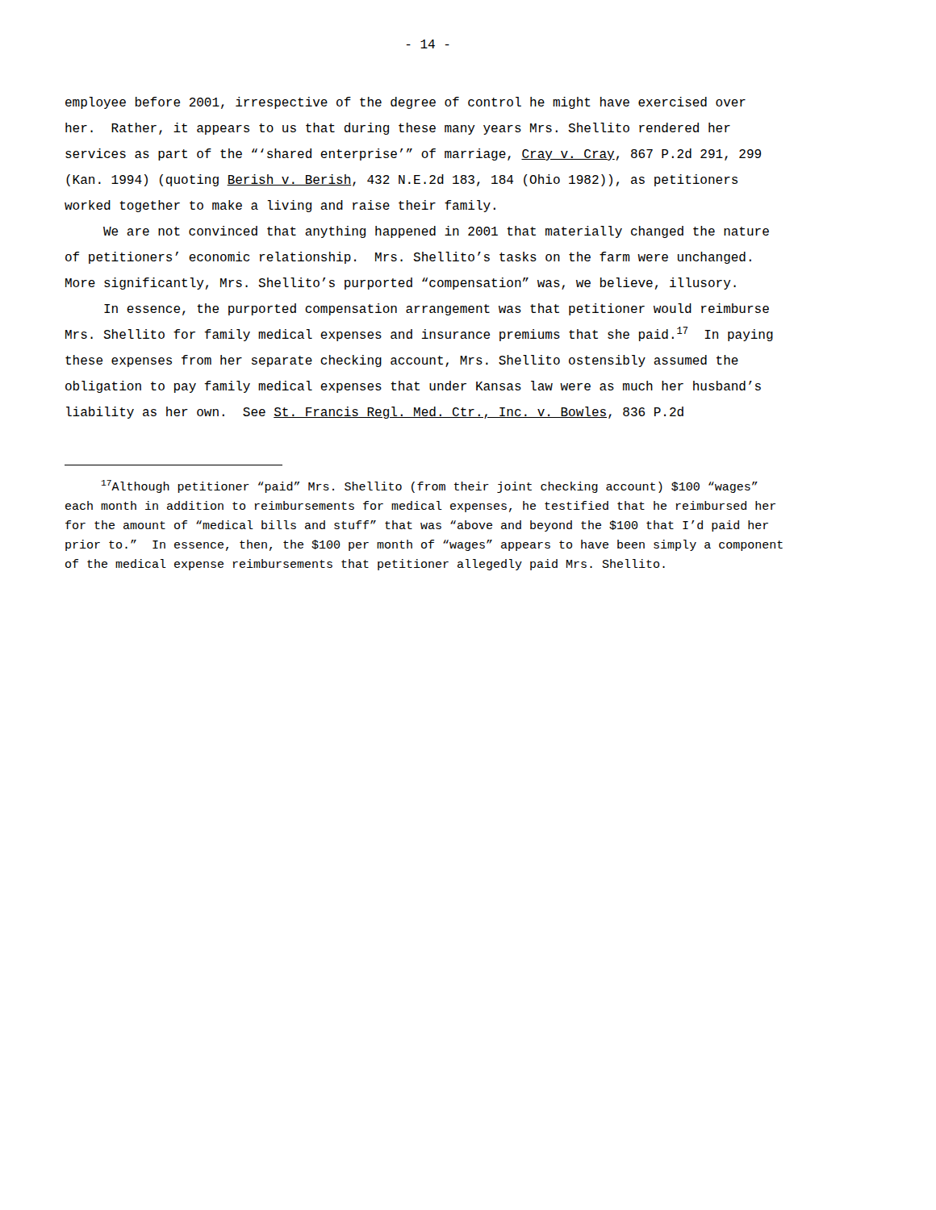- 14 -
employee before 2001, irrespective of the degree of control he might have exercised over her. Rather, it appears to us that during these many years Mrs. Shellito rendered her services as part of the “‘shared enterprise’” of marriage, Cray v. Cray, 867 P.2d 291, 299 (Kan. 1994) (quoting Berish v. Berish, 432 N.E.2d 183, 184 (Ohio 1982)), as petitioners worked together to make a living and raise their family.
We are not convinced that anything happened in 2001 that materially changed the nature of petitioners’ economic relationship. Mrs. Shellito’s tasks on the farm were unchanged. More significantly, Mrs. Shellito’s purported “compensation” was, we believe, illusory.
In essence, the purported compensation arrangement was that petitioner would reimburse Mrs. Shellito for family medical expenses and insurance premiums that she paid.17 In paying these expenses from her separate checking account, Mrs. Shellito ostensibly assumed the obligation to pay family medical expenses that under Kansas law were as much her husband’s liability as her own. See St. Francis Regl. Med. Ctr., Inc. v. Bowles, 836 P.2d
17Although petitioner “paid” Mrs. Shellito (from their joint checking account) $100 “wages” each month in addition to reimbursements for medical expenses, he testified that he reimbursed her for the amount of “medical bills and stuff” that was “above and beyond the $100 that I’d paid her prior to.” In essence, then, the $100 per month of “wages” appears to have been simply a component of the medical expense reimbursements that petitioner allegedly paid Mrs. Shellito.